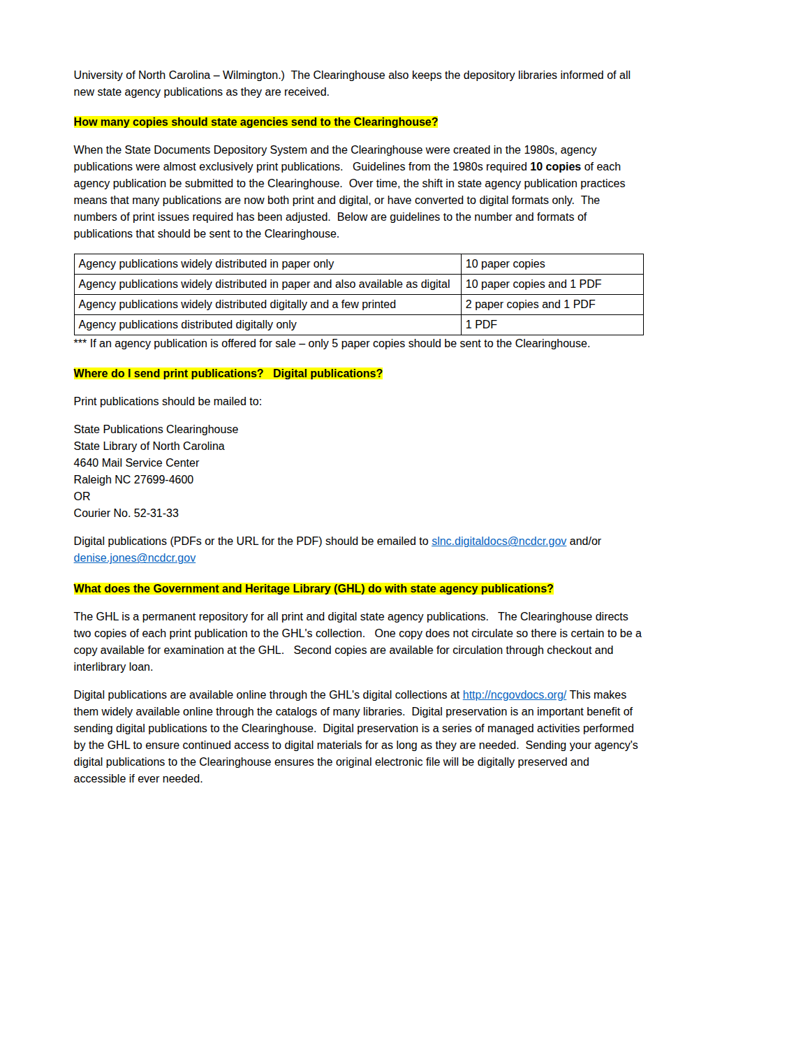University of North Carolina – Wilmington.) The Clearinghouse also keeps the depository libraries informed of all new state agency publications as they are received.
How many copies should state agencies send to the Clearinghouse?
When the State Documents Depository System and the Clearinghouse were created in the 1980s, agency publications were almost exclusively print publications. Guidelines from the 1980s required 10 copies of each agency publication be submitted to the Clearinghouse. Over time, the shift in state agency publication practices means that many publications are now both print and digital, or have converted to digital formats only. The numbers of print issues required has been adjusted. Below are guidelines to the number and formats of publications that should be sent to the Clearinghouse.
| Agency publications widely distributed in paper only | 10 paper copies |
| Agency publications widely distributed in paper and also available as digital | 10 paper copies and 1 PDF |
| Agency publications widely distributed digitally and a few printed | 2 paper copies and 1 PDF |
| Agency publications distributed digitally only | 1 PDF |
*** If an agency publication is offered for sale – only 5 paper copies should be sent to the Clearinghouse.
Where do I send print publications? Digital publications?
Print publications should be mailed to:
State Publications Clearinghouse
State Library of North Carolina
4640 Mail Service Center
Raleigh NC 27699-4600
OR
Courier No. 52-31-33
Digital publications (PDFs or the URL for the PDF) should be emailed to slnc.digitaldocs@ncdcr.gov and/or denise.jones@ncdcr.gov
What does the Government and Heritage Library (GHL) do with state agency publications?
The GHL is a permanent repository for all print and digital state agency publications. The Clearinghouse directs two copies of each print publication to the GHL's collection. One copy does not circulate so there is certain to be a copy available for examination at the GHL. Second copies are available for circulation through checkout and interlibrary loan.
Digital publications are available online through the GHL's digital collections at http://ncgovdocs.org/ This makes them widely available online through the catalogs of many libraries. Digital preservation is an important benefit of sending digital publications to the Clearinghouse. Digital preservation is a series of managed activities performed by the GHL to ensure continued access to digital materials for as long as they are needed. Sending your agency's digital publications to the Clearinghouse ensures the original electronic file will be digitally preserved and accessible if ever needed.